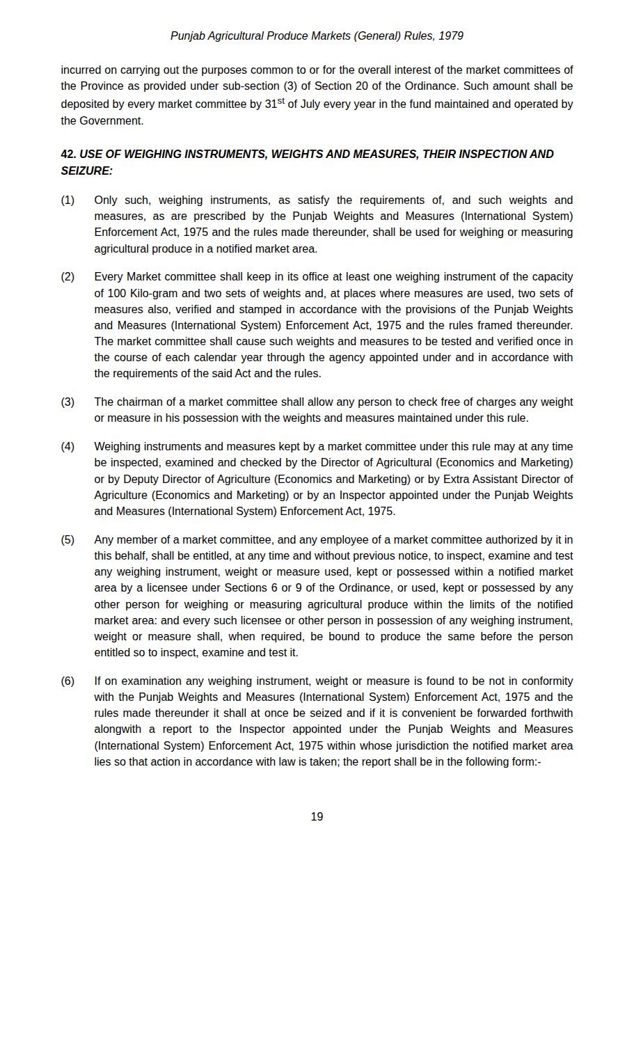Punjab Agricultural Produce Markets (General) Rules, 1979
incurred on carrying out the purposes common to or for the overall interest of the market committees of the Province as provided under sub-section (3) of Section 20 of the Ordinance. Such amount shall be deposited by every market committee by 31st of July every year in the fund maintained and operated by the Government.
42. Use of weighing instruments, weights and measures, their inspection and seizure:
(1) Only such, weighing instruments, as satisfy the requirements of, and such weights and measures, as are prescribed by the Punjab Weights and Measures (International System) Enforcement Act, 1975 and the rules made thereunder, shall be used for weighing or measuring agricultural produce in a notified market area.
(2) Every Market committee shall keep in its office at least one weighing instrument of the capacity of 100 Kilo-gram and two sets of weights and, at places where measures are used, two sets of measures also, verified and stamped in accordance with the provisions of the Punjab Weights and Measures (International System) Enforcement Act, 1975 and the rules framed thereunder. The market committee shall cause such weights and measures to be tested and verified once in the course of each calendar year through the agency appointed under and in accordance with the requirements of the said Act and the rules.
(3) The chairman of a market committee shall allow any person to check free of charges any weight or measure in his possession with the weights and measures maintained under this rule.
(4) Weighing instruments and measures kept by a market committee under this rule may at any time be inspected, examined and checked by the Director of Agricultural (Economics and Marketing) or by Deputy Director of Agriculture (Economics and Marketing) or by Extra Assistant Director of Agriculture (Economics and Marketing) or by an Inspector appointed under the Punjab Weights and Measures (International System) Enforcement Act, 1975.
(5) Any member of a market committee, and any employee of a market committee authorized by it in this behalf, shall be entitled, at any time and without previous notice, to inspect, examine and test any weighing instrument, weight or measure used, kept or possessed within a notified market area by a licensee under Sections 6 or 9 of the Ordinance, or used, kept or possessed by any other person for weighing or measuring agricultural produce within the limits of the notified market area: and every such licensee or other person in possession of any weighing instrument, weight or measure shall, when required, be bound to produce the same before the person entitled so to inspect, examine and test it.
(6) If on examination any weighing instrument, weight or measure is found to be not in conformity with the Punjab Weights and Measures (International System) Enforcement Act, 1975 and the rules made thereunder it shall at once be seized and if it is convenient be forwarded forthwith alongwith a report to the Inspector appointed under the Punjab Weights and Measures (International System) Enforcement Act, 1975 within whose jurisdiction the notified market area lies so that action in accordance with law is taken; the report shall be in the following form:-
19